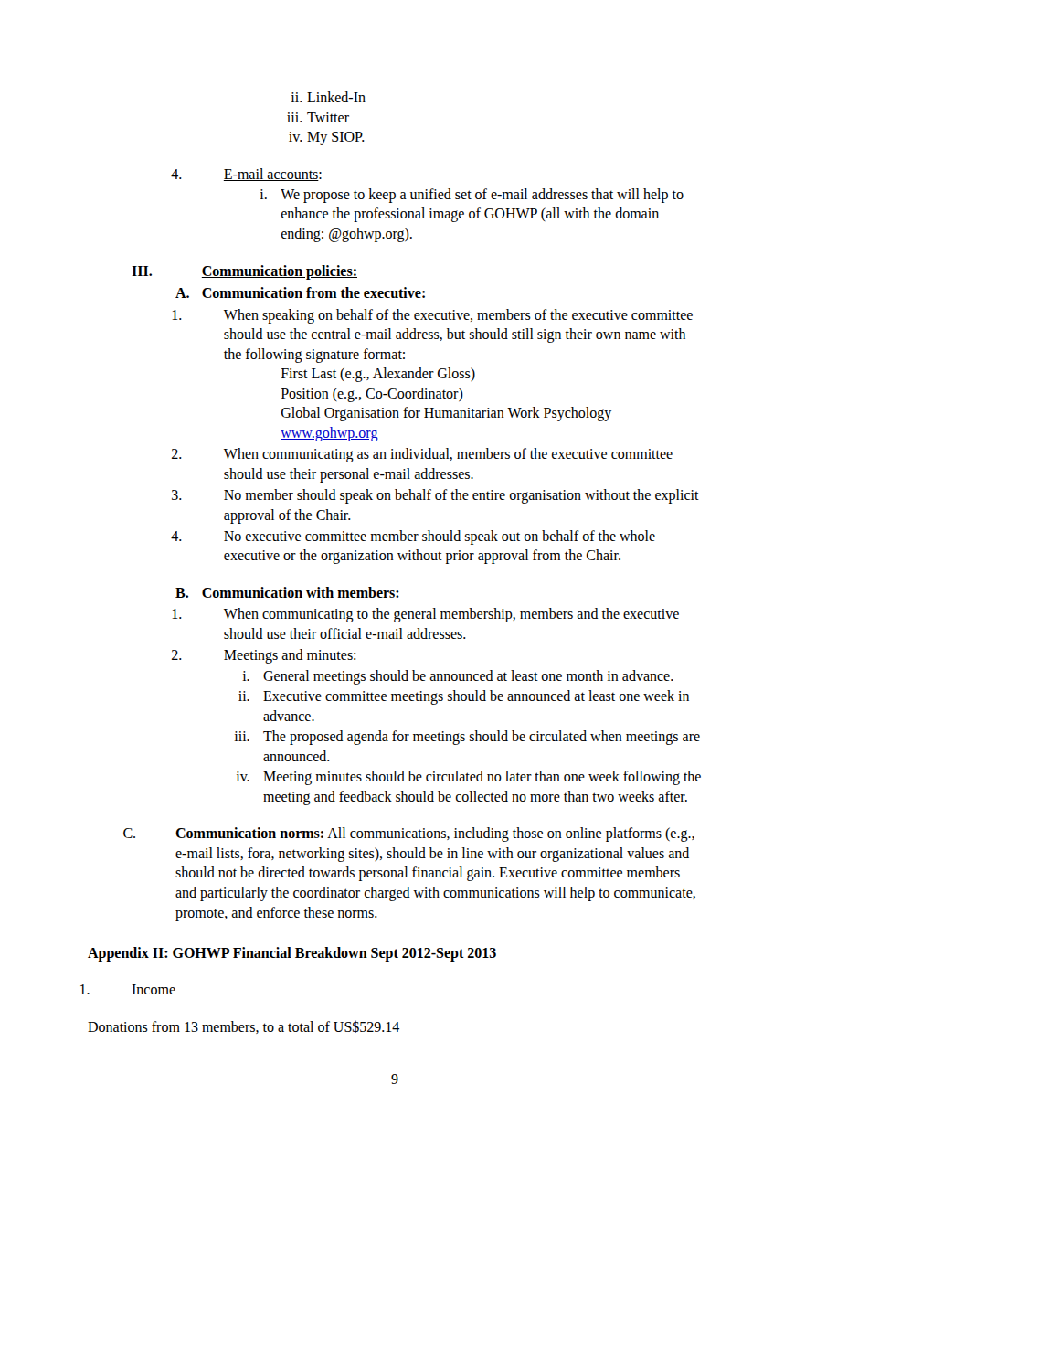ii. Linked-In
iii. Twitter
iv. My SIOP.
4. E-mail accounts:
i. We propose to keep a unified set of e-mail addresses that will help to enhance the professional image of GOHWP (all with the domain ending: @gohwp.org).
III. Communication policies:
A. Communication from the executive:
1. When speaking on behalf of the executive, members of the executive committee should use the central e-mail address, but should still sign their own name with the following signature format:
First Last (e.g., Alexander Gloss)
Position (e.g., Co-Coordinator)
Global Organisation for Humanitarian Work Psychology
www.gohwp.org
2. When communicating as an individual, members of the executive committee should use their personal e-mail addresses.
3. No member should speak on behalf of the entire organisation without the explicit approval of the Chair.
4. No executive committee member should speak out on behalf of the whole executive or the organization without prior approval from the Chair.
B. Communication with members:
1. When communicating to the general membership, members and the executive should use their official e-mail addresses.
2. Meetings and minutes:
i. General meetings should be announced at least one month in advance.
ii. Executive committee meetings should be announced at least one week in advance.
iii. The proposed agenda for meetings should be circulated when meetings are announced.
iv. Meeting minutes should be circulated no later than one week following the meeting and feedback should be collected no more than two weeks after.
C. Communication norms: All communications, including those on online platforms (e.g., e-mail lists, fora, networking sites), should be in line with our organizational values and should not be directed towards personal financial gain. Executive committee members and particularly the coordinator charged with communications will help to communicate, promote, and enforce these norms.
Appendix II: GOHWP Financial Breakdown Sept 2012-Sept 2013
1. Income
Donations from 13 members, to a total of US$529.14
9